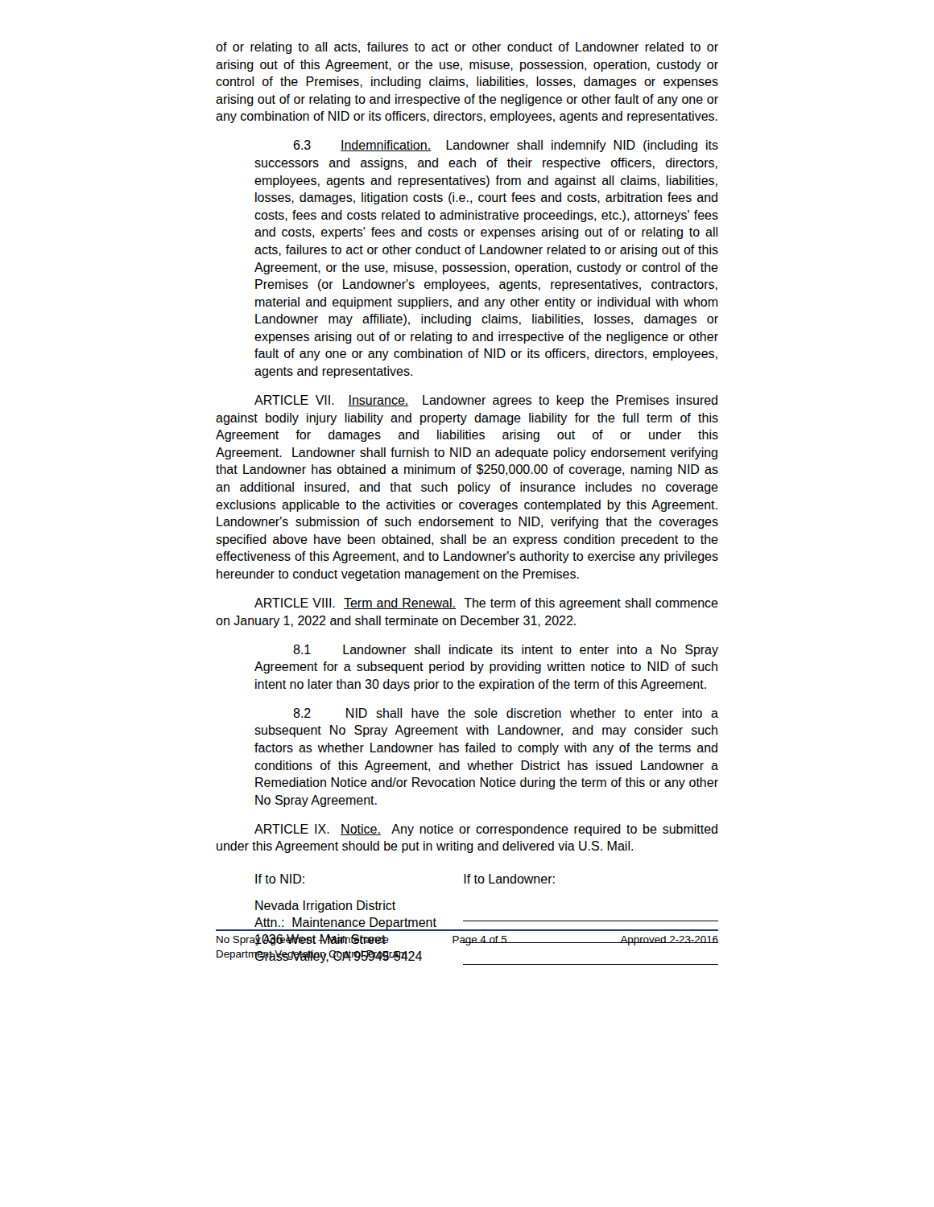of or relating to all acts, failures to act or other conduct of Landowner related to or arising out of this Agreement, or the use, misuse, possession, operation, custody or control of the Premises, including claims, liabilities, losses, damages or expenses arising out of or relating to and irrespective of the negligence or other fault of any one or any combination of NID or its officers, directors, employees, agents and representatives.
6.3 Indemnification. Landowner shall indemnify NID (including its successors and assigns, and each of their respective officers, directors, employees, agents and representatives) from and against all claims, liabilities, losses, damages, litigation costs (i.e., court fees and costs, arbitration fees and costs, fees and costs related to administrative proceedings, etc.), attorneys' fees and costs, experts' fees and costs or expenses arising out of or relating to all acts, failures to act or other conduct of Landowner related to or arising out of this Agreement, or the use, misuse, possession, operation, custody or control of the Premises (or Landowner's employees, agents, representatives, contractors, material and equipment suppliers, and any other entity or individual with whom Landowner may affiliate), including claims, liabilities, losses, damages or expenses arising out of or relating to and irrespective of the negligence or other fault of any one or any combination of NID or its officers, directors, employees, agents and representatives.
ARTICLE VII. Insurance. Landowner agrees to keep the Premises insured against bodily injury liability and property damage liability for the full term of this Agreement for damages and liabilities arising out of or under this Agreement. Landowner shall furnish to NID an adequate policy endorsement verifying that Landowner has obtained a minimum of $250,000.00 of coverage, naming NID as an additional insured, and that such policy of insurance includes no coverage exclusions applicable to the activities or coverages contemplated by this Agreement. Landowner's submission of such endorsement to NID, verifying that the coverages specified above have been obtained, shall be an express condition precedent to the effectiveness of this Agreement, and to Landowner's authority to exercise any privileges hereunder to conduct vegetation management on the Premises.
ARTICLE VIII. Term and Renewal. The term of this agreement shall commence on January 1, 2022 and shall terminate on December 31, 2022.
8.1 Landowner shall indicate its intent to enter into a No Spray Agreement for a subsequent period by providing written notice to NID of such intent no later than 30 days prior to the expiration of the term of this Agreement.
8.2 NID shall have the sole discretion whether to enter into a subsequent No Spray Agreement with Landowner, and may consider such factors as whether Landowner has failed to comply with any of the terms and conditions of this Agreement, and whether District has issued Landowner a Remediation Notice and/or Revocation Notice during the term of this or any other No Spray Agreement.
ARTICLE IX. Notice. Any notice or correspondence required to be submitted under this Agreement should be put in writing and delivered via U.S. Mail.
| If to NID: | If to Landowner: |
| Nevada Irrigation District Attn.: Maintenance Department 1036 West Main Street Grass Valley, CA 95945-5424 | |
| No Spray Agreement – Maintenance | Page 4 of 5 | Approved 2-23-2016 |
| Department Vegetation Control Program | | |